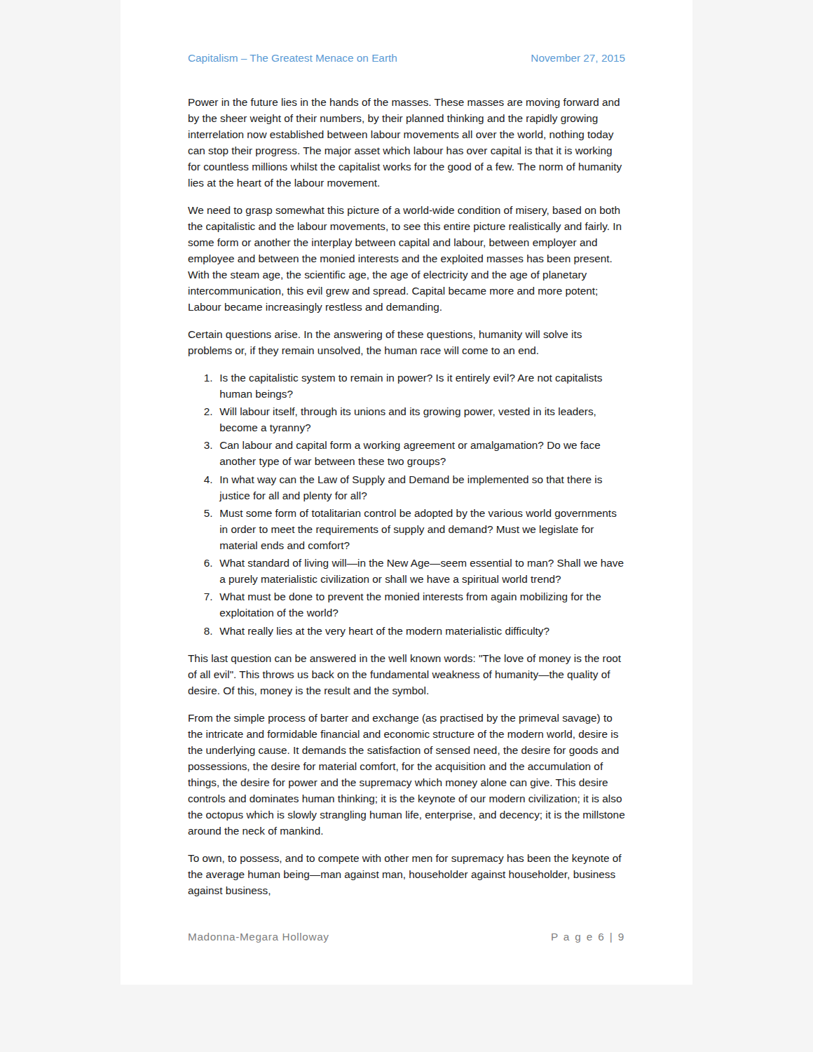Capitalism – The Greatest Menace on Earth November 27, 2015
Power in the future lies in the hands of the masses. These masses are moving forward and by the sheer weight of their numbers, by their planned thinking and the rapidly growing interrelation now established between labour movements all over the world, nothing today can stop their progress. The major asset which labour has over capital is that it is working for countless millions whilst the capitalist works for the good of a few. The norm of humanity lies at the heart of the labour movement.
We need to grasp somewhat this picture of a world-wide condition of misery, based on both the capitalistic and the labour movements, to see this entire picture realistically and fairly. In some form or another the interplay between capital and labour, between employer and employee and between the monied interests and the exploited masses has been present. With the steam age, the scientific age, the age of electricity and the age of planetary intercommunication, this evil grew and spread. Capital became more and more potent; Labour became increasingly restless and demanding.
Certain questions arise. In the answering of these questions, humanity will solve its problems or, if they remain unsolved, the human race will come to an end.
Is the capitalistic system to remain in power? Is it entirely evil? Are not capitalists human beings?
Will labour itself, through its unions and its growing power, vested in its leaders, become a tyranny?
Can labour and capital form a working agreement or amalgamation? Do we face another type of war between these two groups?
In what way can the Law of Supply and Demand be implemented so that there is justice for all and plenty for all?
Must some form of totalitarian control be adopted by the various world governments in order to meet the requirements of supply and demand? Must we legislate for material ends and comfort?
What standard of living will—in the New Age—seem essential to man? Shall we have a purely materialistic civilization or shall we have a spiritual world trend?
What must be done to prevent the monied interests from again mobilizing for the exploitation of the world?
What really lies at the very heart of the modern materialistic difficulty?
This last question can be answered in the well known words: "The love of money is the root of all evil". This throws us back on the fundamental weakness of humanity—the quality of desire. Of this, money is the result and the symbol.
From the simple process of barter and exchange (as practised by the primeval savage) to the intricate and formidable financial and economic structure of the modern world, desire is the underlying cause. It demands the satisfaction of sensed need, the desire for goods and possessions, the desire for material comfort, for the acquisition and the accumulation of things, the desire for power and the supremacy which money alone can give. This desire controls and dominates human thinking; it is the keynote of our modern civilization; it is also the octopus which is slowly strangling human life, enterprise, and decency; it is the millstone around the neck of mankind.
To own, to possess, and to compete with other men for supremacy has been the keynote of the average human being—man against man, householder against householder, business against business,
Madonna-Megara Holloway P a g e 6 | 9